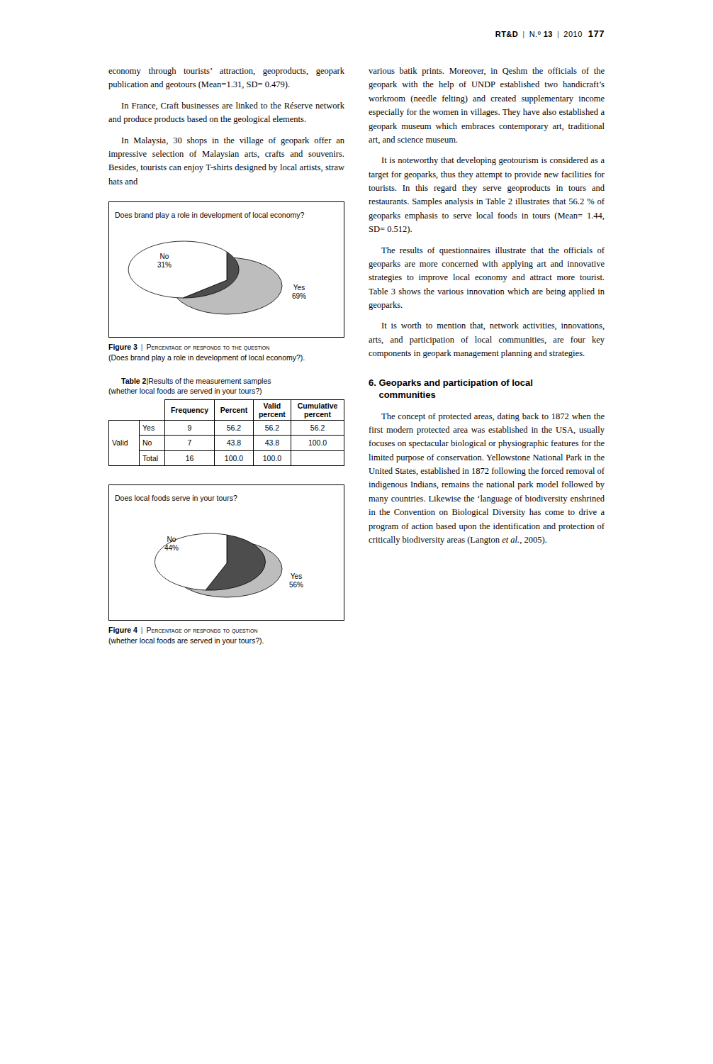RT&D|N.º 13|2010177
economy through tourists’ attraction, geoproducts, geopark publication and geotours (Mean=1.31, SD= 0.479).
In France, Craft businesses are linked to the Réserve network and produce products based on the geological elements.
In Malaysia, 30 shops in the village of geopark offer an impressive selection of Malaysian arts, crafts and souvenirs. Besides, tourists can enjoy T-shirts designed by local artists, straw hats and
Does brand play a role in development of local economy?
No 31% Yes 69%
Figure 3|Percentage of responds to the question
(Does brand play a role in development of local economy?).
Table 2|Results of the measurement samples
(whether local foods are served in your tours?)
| | Frequency | Percent | Valid percent | Cumulative percent |
| --- | --- | --- | --- | --- |
| Valid | Yes | 9 | 56.2 | 56.2 | 56.2 |
| No | 7 | 43.8 | 43.8 | 100.0 |
| Total | 16 | 100.0 | 100.0 | |
Does local foods serve in your tours?
No 44% Yes 56%
Figure 4|Percentage of responds to question
(whether local foods are served in your tours?).
various batik prints. Moreover, in Qeshm the officials of the geopark with the help of UNDP established two handicraft’s workroom (needle felting) and created supplementary income especially for the women in villages. They have also established a geopark museum which embraces contemporary art, traditional art, and science museum.
It is noteworthy that developing geotourism is considered as a target for geoparks, thus they attempt to provide new facilities for tourists. In this regard they serve geoproducts in tours and restaurants. Samples analysis in Table 2 illustrates that 56.2 % of geoparks emphasis to serve local foods in tours (Mean= 1.44, SD= 0.512).
The results of questionnaires illustrate that the officials of geoparks are more concerned with applying art and innovative strategies to improve local economy and attract more tourist. Table 3 shows the various innovation which are being applied in geoparks.
It is worth to mention that, network activities, innovations, arts, and participation of local communities, are four key components in geopark management planning and strategies.
6. Geoparks and participation of local
communities
The concept of protected areas, dating back to 1872 when the first modern protected area was established in the USA, usually focuses on spectacular biological or physiographic features for the limited purpose of conservation. Yellowstone National Park in the United States, established in 1872 following the forced removal of indigenous Indians, remains the national park model followed by many countries. Likewise the ‘language of biodiversity enshrined in the Convention on Biological Diversity has come to drive a program of action based upon the identification and protection of critically biodiversity areas (Langton et al., 2005).